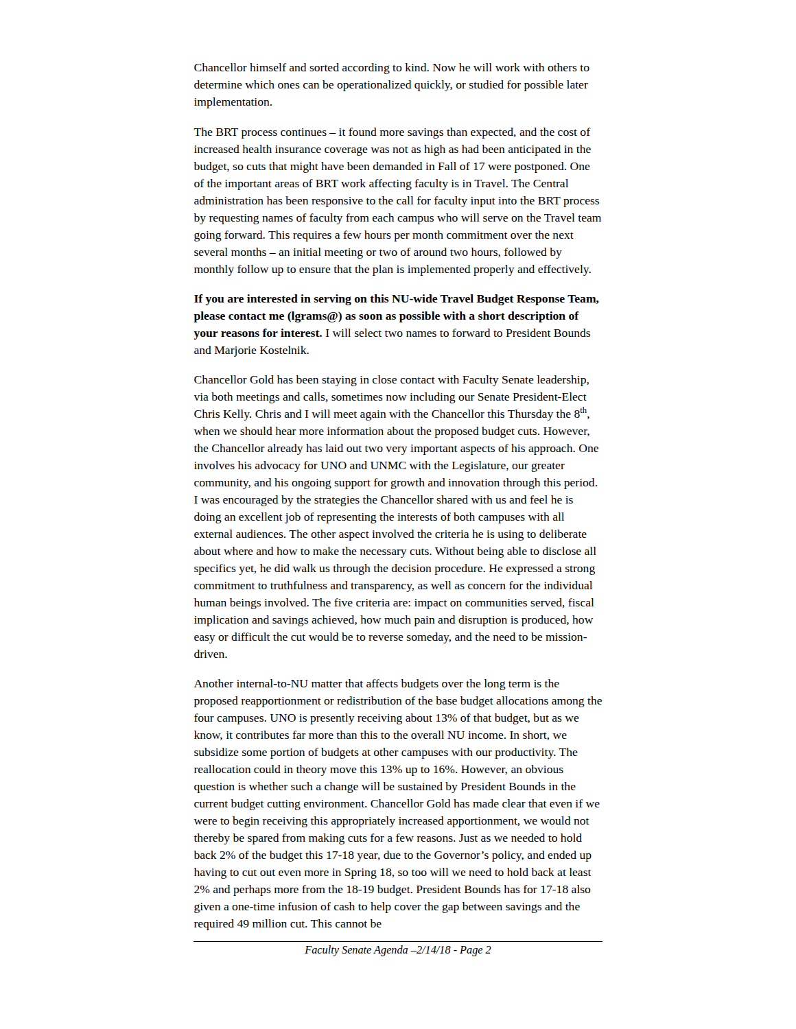Chancellor himself and sorted according to kind. Now he will work with others to determine which ones can be operationalized quickly, or studied for possible later implementation.
The BRT process continues – it found more savings than expected, and the cost of increased health insurance coverage was not as high as had been anticipated in the budget, so cuts that might have been demanded in Fall of 17 were postponed. One of the important areas of BRT work affecting faculty is in Travel. The Central administration has been responsive to the call for faculty input into the BRT process by requesting names of faculty from each campus who will serve on the Travel team going forward. This requires a few hours per month commitment over the next several months – an initial meeting or two of around two hours, followed by monthly follow up to ensure that the plan is implemented properly and effectively.
If you are interested in serving on this NU-wide Travel Budget Response Team, please contact me (lgrams@) as soon as possible with a short description of your reasons for interest. I will select two names to forward to President Bounds and Marjorie Kostelnik.
Chancellor Gold has been staying in close contact with Faculty Senate leadership, via both meetings and calls, sometimes now including our Senate President-Elect Chris Kelly. Chris and I will meet again with the Chancellor this Thursday the 8th, when we should hear more information about the proposed budget cuts. However, the Chancellor already has laid out two very important aspects of his approach. One involves his advocacy for UNO and UNMC with the Legislature, our greater community, and his ongoing support for growth and innovation through this period. I was encouraged by the strategies the Chancellor shared with us and feel he is doing an excellent job of representing the interests of both campuses with all external audiences. The other aspect involved the criteria he is using to deliberate about where and how to make the necessary cuts. Without being able to disclose all specifics yet, he did walk us through the decision procedure. He expressed a strong commitment to truthfulness and transparency, as well as concern for the individual human beings involved. The five criteria are: impact on communities served, fiscal implication and savings achieved, how much pain and disruption is produced, how easy or difficult the cut would be to reverse someday, and the need to be mission-driven.
Another internal-to-NU matter that affects budgets over the long term is the proposed reapportionment or redistribution of the base budget allocations among the four campuses. UNO is presently receiving about 13% of that budget, but as we know, it contributes far more than this to the overall NU income. In short, we subsidize some portion of budgets at other campuses with our productivity. The reallocation could in theory move this 13% up to 16%. However, an obvious question is whether such a change will be sustained by President Bounds in the current budget cutting environment. Chancellor Gold has made clear that even if we were to begin receiving this appropriately increased apportionment, we would not thereby be spared from making cuts for a few reasons. Just as we needed to hold back 2% of the budget this 17-18 year, due to the Governor’s policy, and ended up having to cut out even more in Spring 18, so too will we need to hold back at least 2% and perhaps more from the 18-19 budget. President Bounds has for 17-18 also given a one-time infusion of cash to help cover the gap between savings and the required 49 million cut. This cannot be
Faculty Senate Agenda –2/14/18 - Page 2